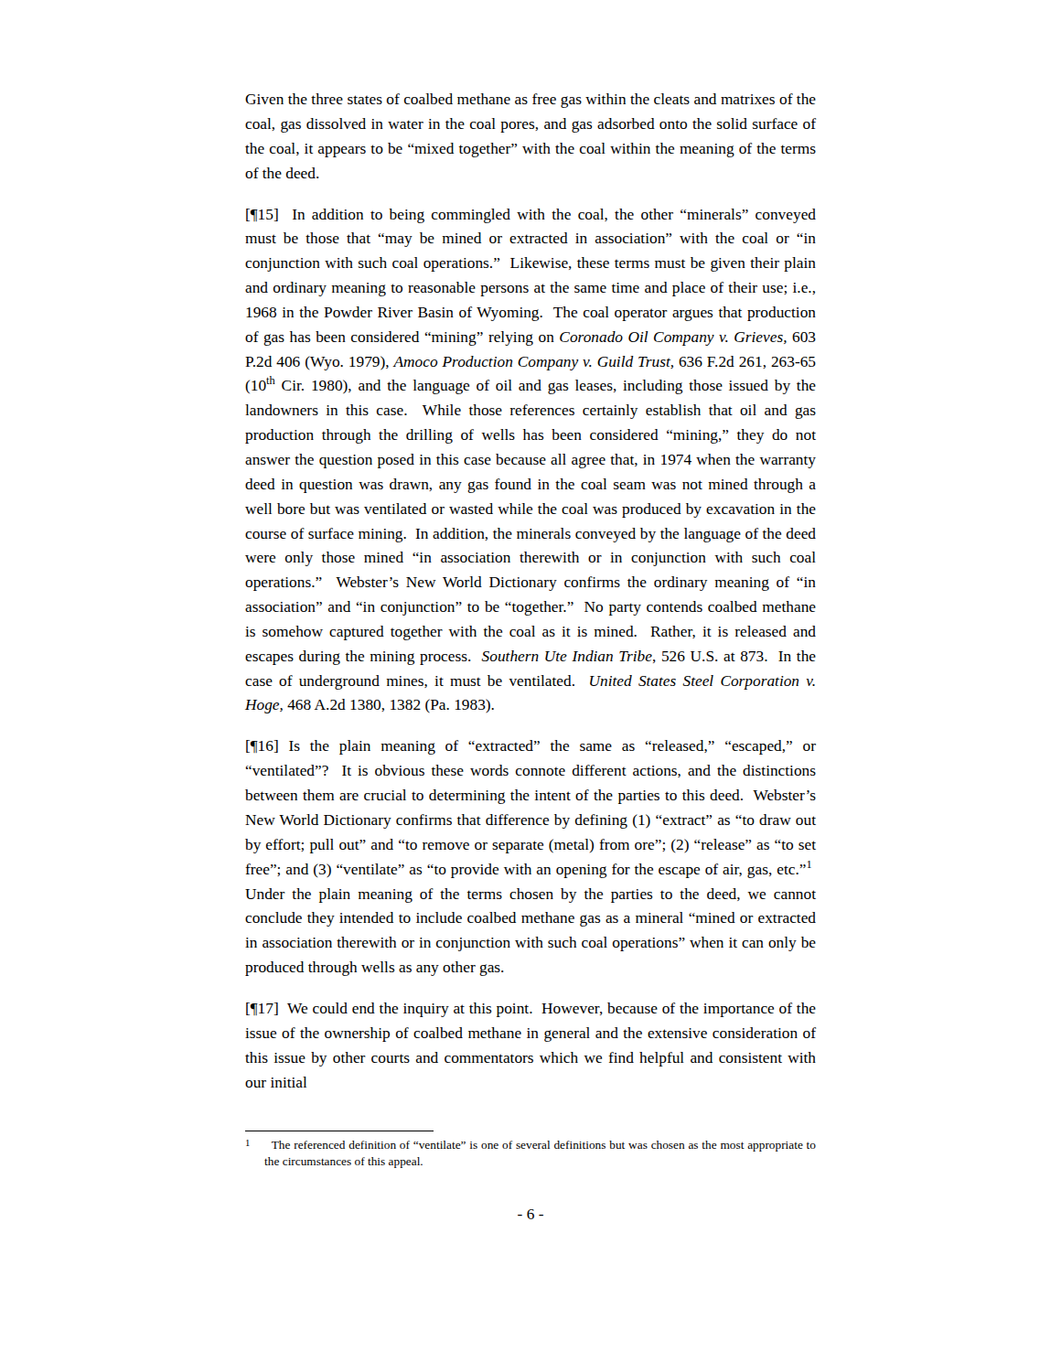Given the three states of coalbed methane as free gas within the cleats and matrixes of the coal, gas dissolved in water in the coal pores, and gas adsorbed onto the solid surface of the coal, it appears to be “mixed together” with the coal within the meaning of the terms of the deed.
[¶15] In addition to being commingled with the coal, the other “minerals” conveyed must be those that “may be mined or extracted in association” with the coal or “in conjunction with such coal operations.” Likewise, these terms must be given their plain and ordinary meaning to reasonable persons at the same time and place of their use; i.e., 1968 in the Powder River Basin of Wyoming. The coal operator argues that production of gas has been considered “mining” relying on Coronado Oil Company v. Grieves, 603 P.2d 406 (Wyo. 1979), Amoco Production Company v. Guild Trust, 636 F.2d 261, 263-65 (10th Cir. 1980), and the language of oil and gas leases, including those issued by the landowners in this case. While those references certainly establish that oil and gas production through the drilling of wells has been considered “mining,” they do not answer the question posed in this case because all agree that, in 1974 when the warranty deed in question was drawn, any gas found in the coal seam was not mined through a well bore but was ventilated or wasted while the coal was produced by excavation in the course of surface mining. In addition, the minerals conveyed by the language of the deed were only those mined “in association therewith or in conjunction with such coal operations.” Webster’s New World Dictionary confirms the ordinary meaning of “in association” and “in conjunction” to be “together.” No party contends coalbed methane is somehow captured together with the coal as it is mined. Rather, it is released and escapes during the mining process. Southern Ute Indian Tribe, 526 U.S. at 873. In the case of underground mines, it must be ventilated. United States Steel Corporation v. Hoge, 468 A.2d 1380, 1382 (Pa. 1983).
[¶16] Is the plain meaning of “extracted” the same as “released,” “escaped,” or “ventilated”? It is obvious these words connote different actions, and the distinctions between them are crucial to determining the intent of the parties to this deed. Webster’s New World Dictionary confirms that difference by defining (1) “extract” as “to draw out by effort; pull out” and “to remove or separate (metal) from ore”; (2) “release” as “to set free”; and (3) “ventilate” as “to provide with an opening for the escape of air, gas, etc.”1 Under the plain meaning of the terms chosen by the parties to the deed, we cannot conclude they intended to include coalbed methane gas as a mineral “mined or extracted in association therewith or in conjunction with such coal operations” when it can only be produced through wells as any other gas.
[¶17] We could end the inquiry at this point. However, because of the importance of the issue of the ownership of coalbed methane in general and the extensive consideration of this issue by other courts and commentators which we find helpful and consistent with our initial
1 The referenced definition of “ventilate” is one of several definitions but was chosen as the most appropriate to the circumstances of this appeal.
- 6 -